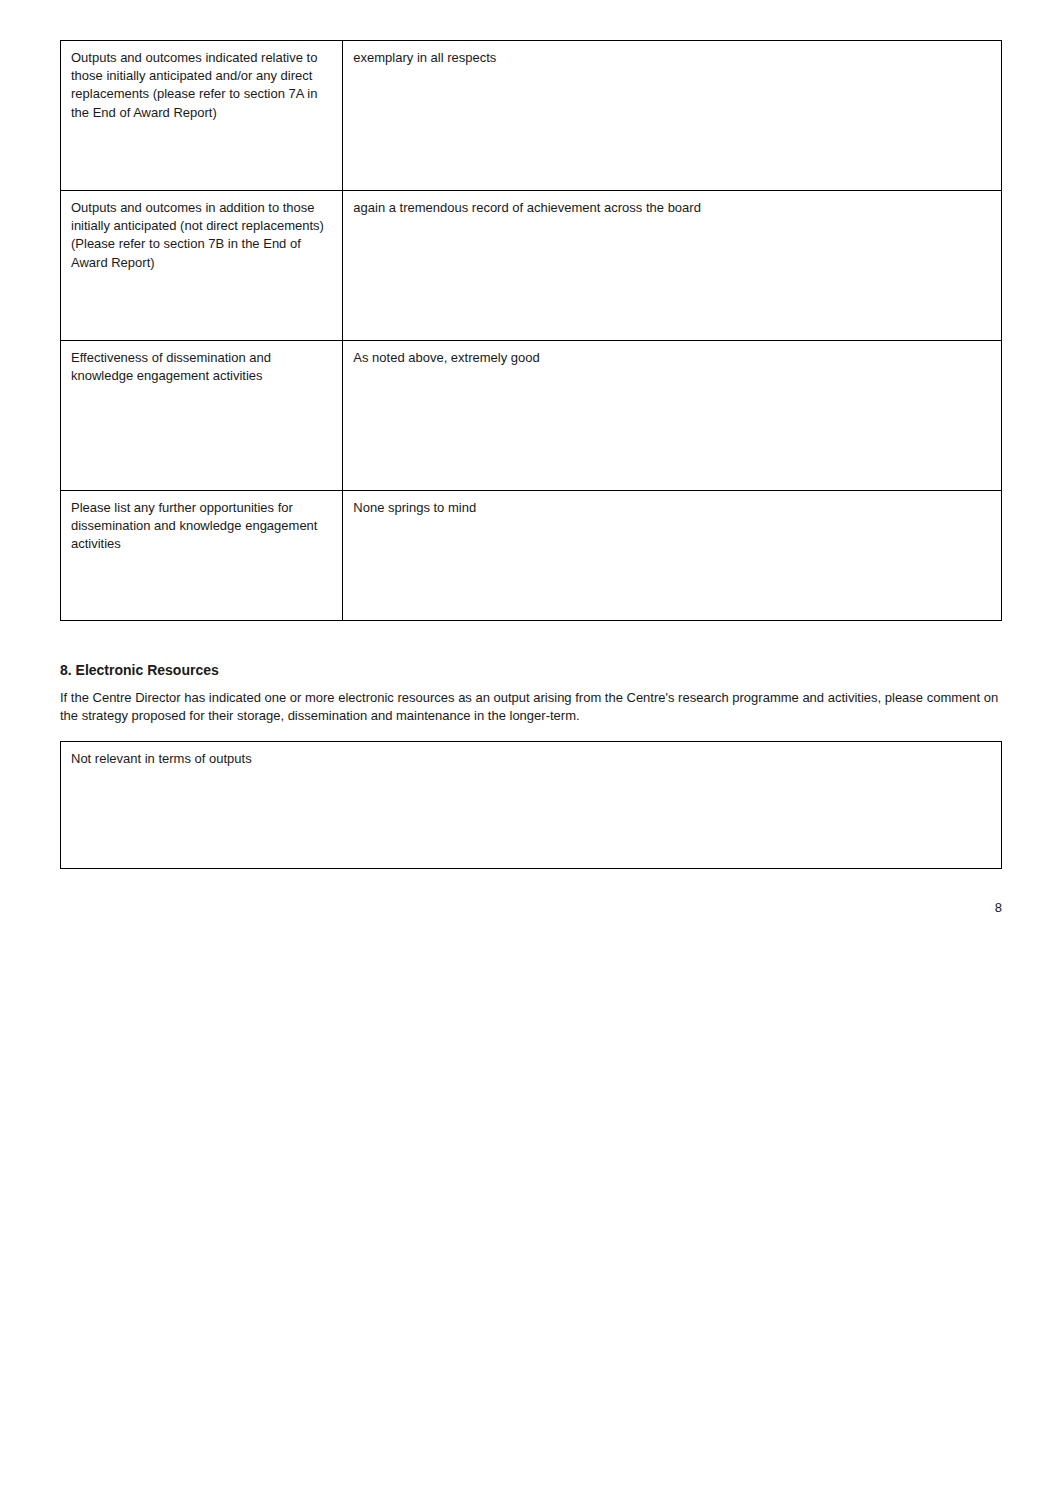| Outputs and outcomes indicated relative to those initially anticipated and/or any direct replacements (please refer to section 7A in the End of Award Report) | exemplary in all respects |
| Outputs and outcomes in addition to those initially anticipated (not direct replacements) (Please refer to section 7B in the End of Award Report) | again a tremendous record of achievement across the board |
| Effectiveness of dissemination and knowledge engagement activities | As noted above, extremely good |
| Please list any further opportunities for dissemination and knowledge engagement activities | None springs to mind |
8. Electronic Resources
If the Centre Director has indicated one or more electronic resources as an output arising from the Centre's research programme and activities, please comment on the strategy proposed for their storage, dissemination and maintenance in the longer-term.
| Not relevant in terms of outputs |
8